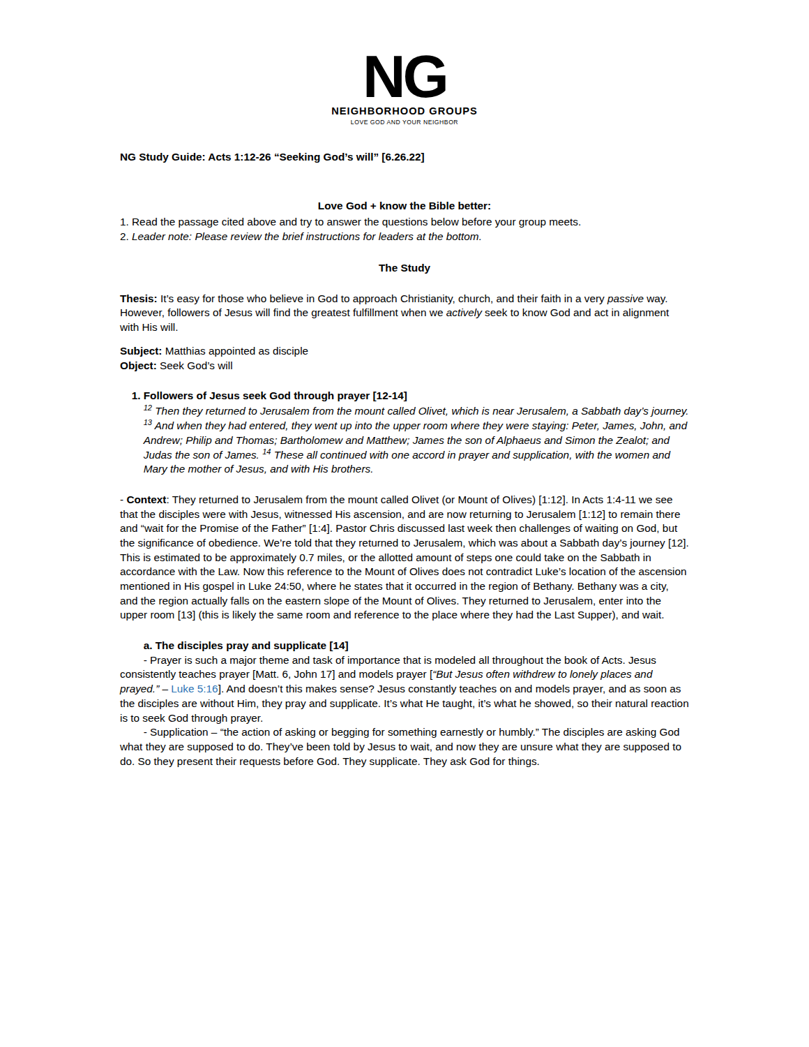NG NEIGHBORHOOD GROUPS LOVE GOD AND YOUR NEIGHBOR
NG Study Guide: Acts 1:12-26 “Seeking God’s will” [6.26.22]
Love God + know the Bible better:
1. Read the passage cited above and try to answer the questions below before your group meets.
2. Leader note: Please review the brief instructions for leaders at the bottom.
The Study
Thesis: It’s easy for those who believe in God to approach Christianity, church, and their faith in a very passive way. However, followers of Jesus will find the greatest fulfillment when we actively seek to know God and act in alignment with His will.
Subject: Matthias appointed as disciple
Object: Seek God’s will
Followers of Jesus seek God through prayer [12-14] 12 Then they returned to Jerusalem from the mount called Olivet, which is near Jerusalem, a Sabbath day’s journey. 13 And when they had entered, they went up into the upper room where they were staying: Peter, James, John, and Andrew; Philip and Thomas; Bartholomew and Matthew; James the son of Alphaeus and Simon the Zealot; and Judas the son of James. 14 These all continued with one accord in prayer and supplication, with the women and Mary the mother of Jesus, and with His brothers.
- Context: They returned to Jerusalem from the mount called Olivet (or Mount of Olives) [1:12]. In Acts 1:4-11 we see that the disciples were with Jesus, witnessed His ascension, and are now returning to Jerusalem [1:12] to remain there and “wait for the Promise of the Father” [1:4]. Pastor Chris discussed last week then challenges of waiting on God, but the significance of obedience. We’re told that they returned to Jerusalem, which was about a Sabbath day’s journey [12]. This is estimated to be approximately 0.7 miles, or the allotted amount of steps one could take on the Sabbath in accordance with the Law. Now this reference to the Mount of Olives does not contradict Luke’s location of the ascension mentioned in His gospel in Luke 24:50, where he states that it occurred in the region of Bethany. Bethany was a city, and the region actually falls on the eastern slope of the Mount of Olives. They returned to Jerusalem, enter into the upper room [13] (this is likely the same room and reference to the place where they had the Last Supper), and wait.
a. The disciples pray and supplicate [14]
- Prayer is such a major theme and task of importance that is modeled all throughout the book of Acts. Jesus consistently teaches prayer [Matt. 6, John 17] and models prayer [“But Jesus often withdrew to lonely places and prayed.” – Luke 5:16]. And doesn’t this makes sense? Jesus constantly teaches on and models prayer, and as soon as the disciples are without Him, they pray and supplicate. It’s what He taught, it’s what he showed, so their natural reaction is to seek God through prayer.
- Supplication – “the action of asking or begging for something earnestly or humbly.” The disciples are asking God what they are supposed to do. They’ve been told by Jesus to wait, and now they are unsure what they are supposed to do. So they present their requests before God. They supplicate. They ask God for things.